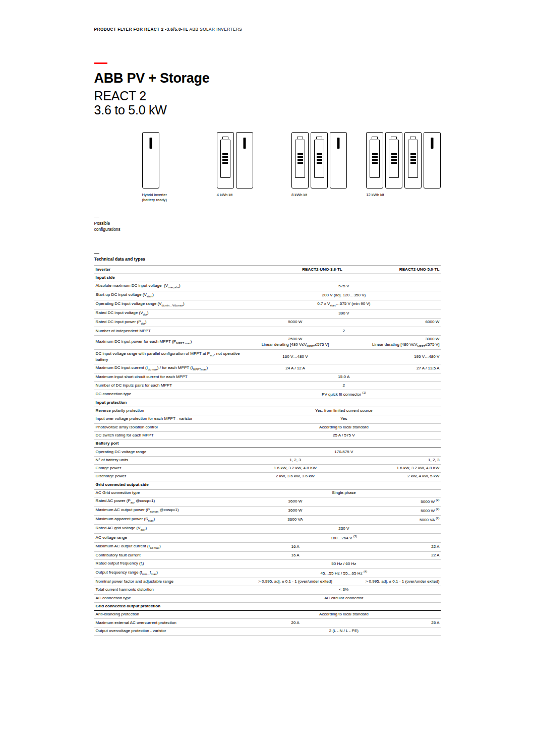PRODUCT FLYER FOR REACT 2 -3.6/5.0-TL ABB SOLAR INVERTERS
ABB PV + Storage
REACT 2
3.6 to 5.0 kW
Hybrid inverter
(battery ready)
4 kWh kit
8 kWh kit
12 kWh kit
Possible
configurations
Technical data and types
| Inverter | REACT2-UNO-3.6-TL | REACT2-UNO-5.0-TL |
| --- | --- | --- |
| Input side |
| Absolute maximum DC input voltage (V max,abs ) | 575 V |
| Start-up DC input voltage (V start ) | 200 V (adj. 120…350 V) |
| Operating DC input voltage range (V dcmin…Vdcmax ) | 0.7 x V start …575 V (min 90 V) |
| Rated DC input voltage (V dcr ) | 390 V |
| Rated DC input power (P dcr ) | 5000 W | 6000 W |
| Number of independent MPPT | 2 |
| Maximum DC input power for each MPPT (P MPPT max ) | 2500 W Linear derating [480 V≤V MPPT ≤575 V] | 3000 W Linear derating [480 V≤V MPPT ≤575 V] |
| DC input voltage range with parallel configuration of MPPT at P acr , not operative battery | 160 V…480 V | 195 V…480 V |
| Maximum DC input current (I dc max ) / for each MPPT (I MPPTmax ) | 24 A / 12 A | 27 A / 13,5 A |
| Maximum input short circuit current for each MPPT | 15.0 A |
| Number of DC inputs pairs for each MPPT | 2 |
| DC connection type | PV quick fit connector (1) |
| Input protection |
| Reverse polarity protection | Yes, from limited current source |
| Input over voltage protection for each MPPT - varistor | Yes |
| Photovoltaic array isolation control | According to local standard |
| DC switch rating for each MPPT | 25 A / 575 V |
| Battery port |
| Operating DC voltage range | 170-575 V |
| N° of battery units | 1, 2, 3 | 1, 2, 3 |
| Charge power | 1.6 kW, 3.2 kW, 4.8 KW | 1.6 kW, 3.2 kW, 4.8 KW |
| Discharge power | 2 kW, 3.6 kW, 3.6 kW | 2 kW, 4 kW, 5 kW |
| Grid connected output side |
| AC Grid connection type | Single-phase |
| Rated AC power (P acr @cosφ=1) | 3600 W | 5000 W (2) |
| Maximum AC output power (P acmax @cosφ=1) | 3600 W | 5000 W (2) |
| Maximum apparent power (S max ) | 3600 VA | 5000 VA (2) |
| Rated AC grid voltage (V ac,r ) | 230 V |
| AC voltage range | 180…264 V (3) |
| Maximum AC output current (I ac max ) | 16 A | 22 A |
| Contributory fault current | 16 A | 22 A |
| Rated output frequency (f r ) | 50 Hz / 60 Hz |
| Output frequency range (f min… f max ) | 45…55 Hz / 55…65 Hz (4) |
| Nominal power factor and adjustable range | > 0.995, adj. ± 0.1 - 1 (over/under exited) | > 0.995, adj. ± 0.1 - 1 (over/under exited) |
| Total current harmonic distortion | < 3% |
| AC connection type | AC circular connector |
| Grid connected output protection |
| Anti-islanding protection | According to local standard |
| Maximum external AC overcurrent protection | 20 A | 25 A |
| Output overvoltage protection - varistor | 2 (L - N / L - PE) |